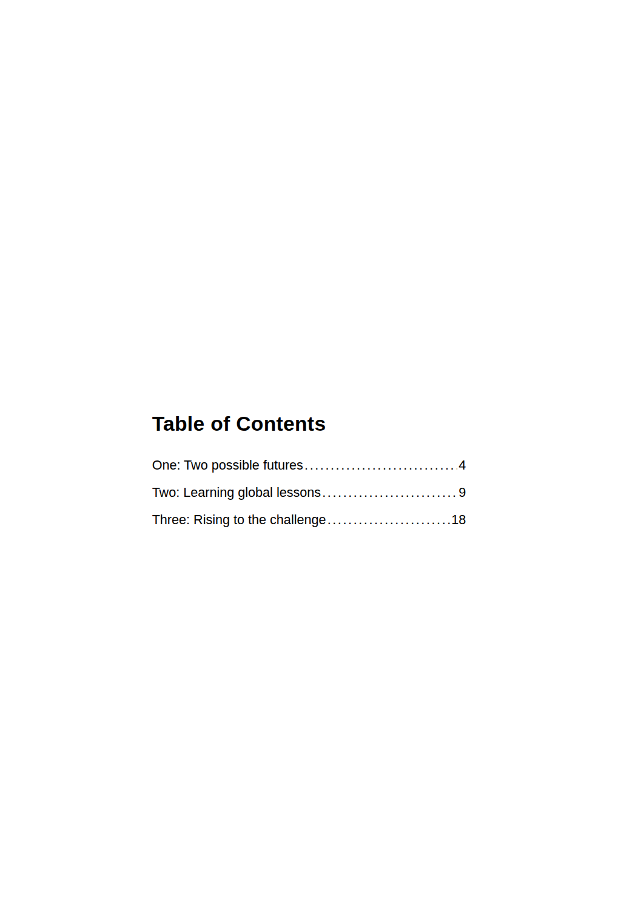Table of Contents
One: Two possible futures ........................................................................... 4
Two: Learning global lessons ........................................................................... 9
Three: Rising to the challenge ........................................................................... 18